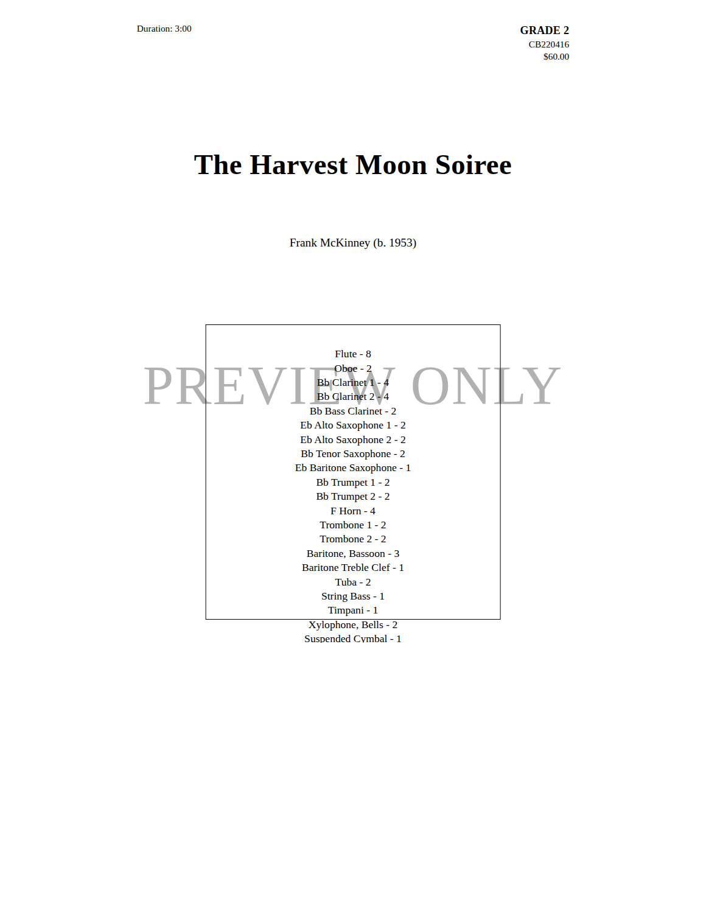Duration: 3:00
GRADE 2
CB220416
$60.00
The Harvest Moon Soiree
Frank McKinney (b. 1953)
Flute - 8
Oboe - 2
Bb Clarinet 1 - 4
Bb Clarinet 2 - 4
Bb Bass Clarinet - 2
Eb Alto Saxophone 1 - 2
Eb Alto Saxophone 2 - 2
Bb Tenor Saxophone - 2
Eb Baritone Saxophone - 1
Bb Trumpet 1 - 2
Bb Trumpet 2 - 2
F Horn - 4
Trombone 1 - 2
Trombone 2 - 2
Baritone, Bassoon - 3
Baritone Treble Clef - 1
Tuba - 2
String Bass - 1
Timpani - 1
Xylophone, Bells - 2
Suspended Cymbal - 1
Triangle, Tambourine, High Woodblock - 2
PREVIEW ONLY